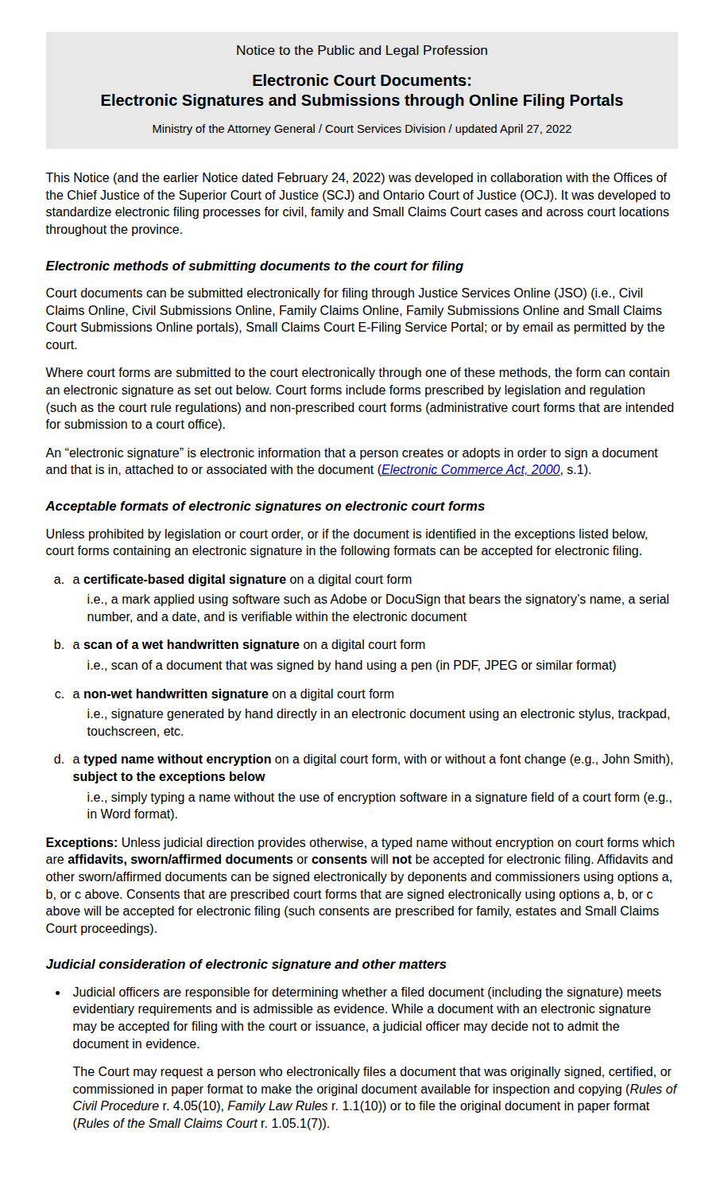Notice to the Public and Legal Profession
Electronic Court Documents:
Electronic Signatures and Submissions through Online Filing Portals
Ministry of the Attorney General / Court Services Division / updated April 27, 2022
This Notice (and the earlier Notice dated February 24, 2022) was developed in collaboration with the Offices of the Chief Justice of the Superior Court of Justice (SCJ) and Ontario Court of Justice (OCJ). It was developed to standardize electronic filing processes for civil, family and Small Claims Court cases and across court locations throughout the province.
Electronic methods of submitting documents to the court for filing
Court documents can be submitted electronically for filing through Justice Services Online (JSO) (i.e., Civil Claims Online, Civil Submissions Online, Family Claims Online, Family Submissions Online and Small Claims Court Submissions Online portals), Small Claims Court E-Filing Service Portal; or by email as permitted by the court.
Where court forms are submitted to the court electronically through one of these methods, the form can contain an electronic signature as set out below. Court forms include forms prescribed by legislation and regulation (such as the court rule regulations) and non-prescribed court forms (administrative court forms that are intended for submission to a court office).
An “electronic signature” is electronic information that a person creates or adopts in order to sign a document and that is in, attached to or associated with the document (Electronic Commerce Act, 2000, s.1).
Acceptable formats of electronic signatures on electronic court forms
Unless prohibited by legislation or court order, or if the document is identified in the exceptions listed below, court forms containing an electronic signature in the following formats can be accepted for electronic filing.
a certificate-based digital signature on a digital court form i.e., a mark applied using software such as Adobe or DocuSign that bears the signatory’s name, a serial number, and a date, and is verifiable within the electronic document
a scan of a wet handwritten signature on a digital court form i.e., scan of a document that was signed by hand using a pen (in PDF, JPEG or similar format)
a non-wet handwritten signature on a digital court form i.e., signature generated by hand directly in an electronic document using an electronic stylus, trackpad, touchscreen, etc.
a typed name without encryption on a digital court form, with or without a font change (e.g., John Smith), subject to the exceptions below i.e., simply typing a name without the use of encryption software in a signature field of a court form (e.g., in Word format).
Exceptions: Unless judicial direction provides otherwise, a typed name without encryption on court forms which are affidavits, sworn/affirmed documents or consents will not be accepted for electronic filing. Affidavits and other sworn/affirmed documents can be signed electronically by deponents and commissioners using options a, b, or c above. Consents that are prescribed court forms that are signed electronically using options a, b, or c above will be accepted for electronic filing (such consents are prescribed for family, estates and Small Claims Court proceedings).
Judicial consideration of electronic signature and other matters
Judicial officers are responsible for determining whether a filed document (including the signature) meets evidentiary requirements and is admissible as evidence. While a document with an electronic signature may be accepted for filing with the court or issuance, a judicial officer may decide not to admit the document in evidence.
The Court may request a person who electronically files a document that was originally signed, certified, or commissioned in paper format to make the original document available for inspection and copying (Rules of Civil Procedure r. 4.05(10), Family Law Rules r. 1.1(10)) or to file the original document in paper format (Rules of the Small Claims Court r. 1.05.1(7)).